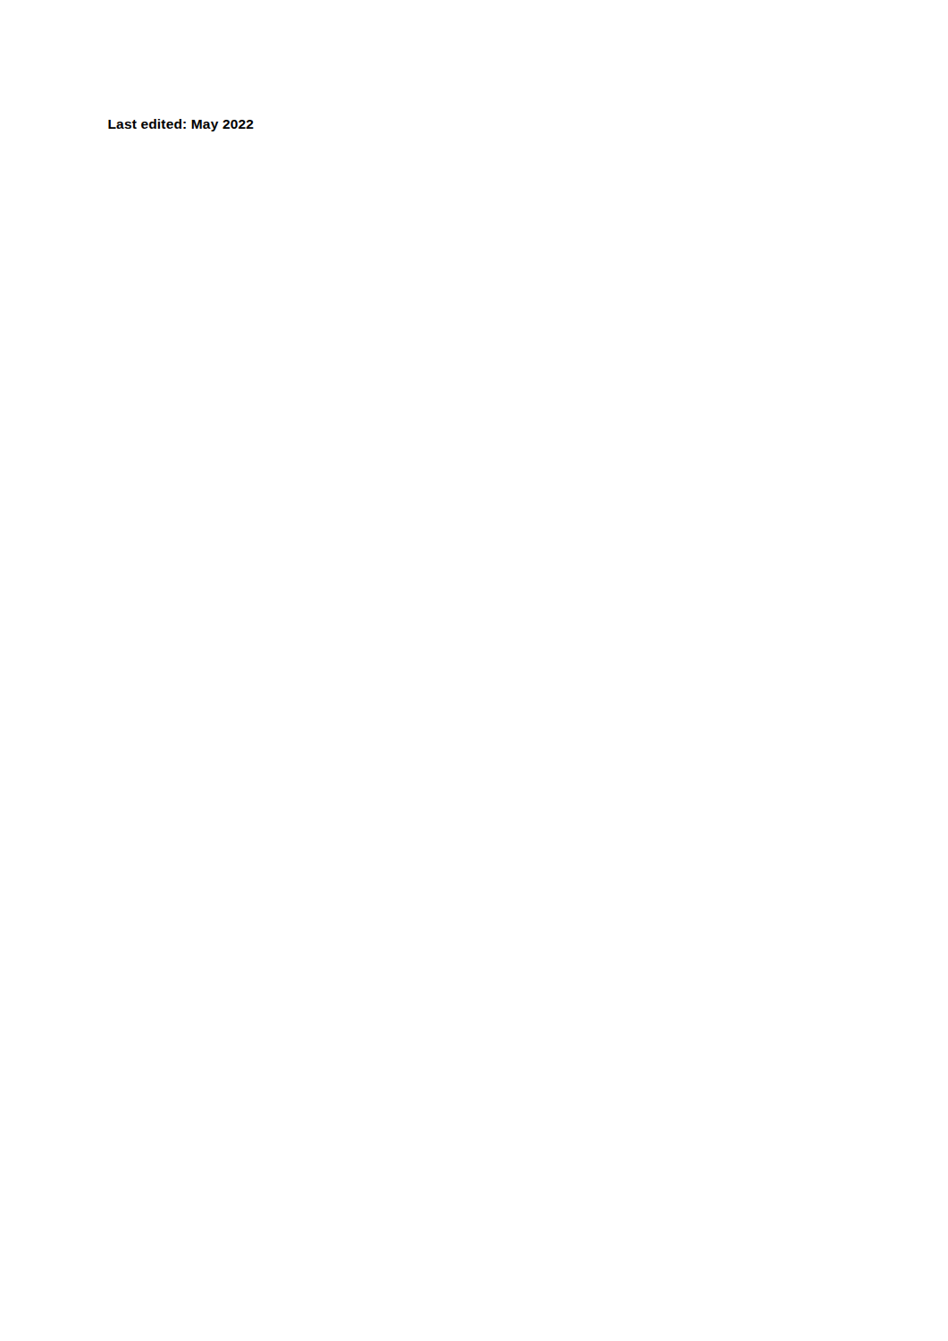Last edited: May 2022